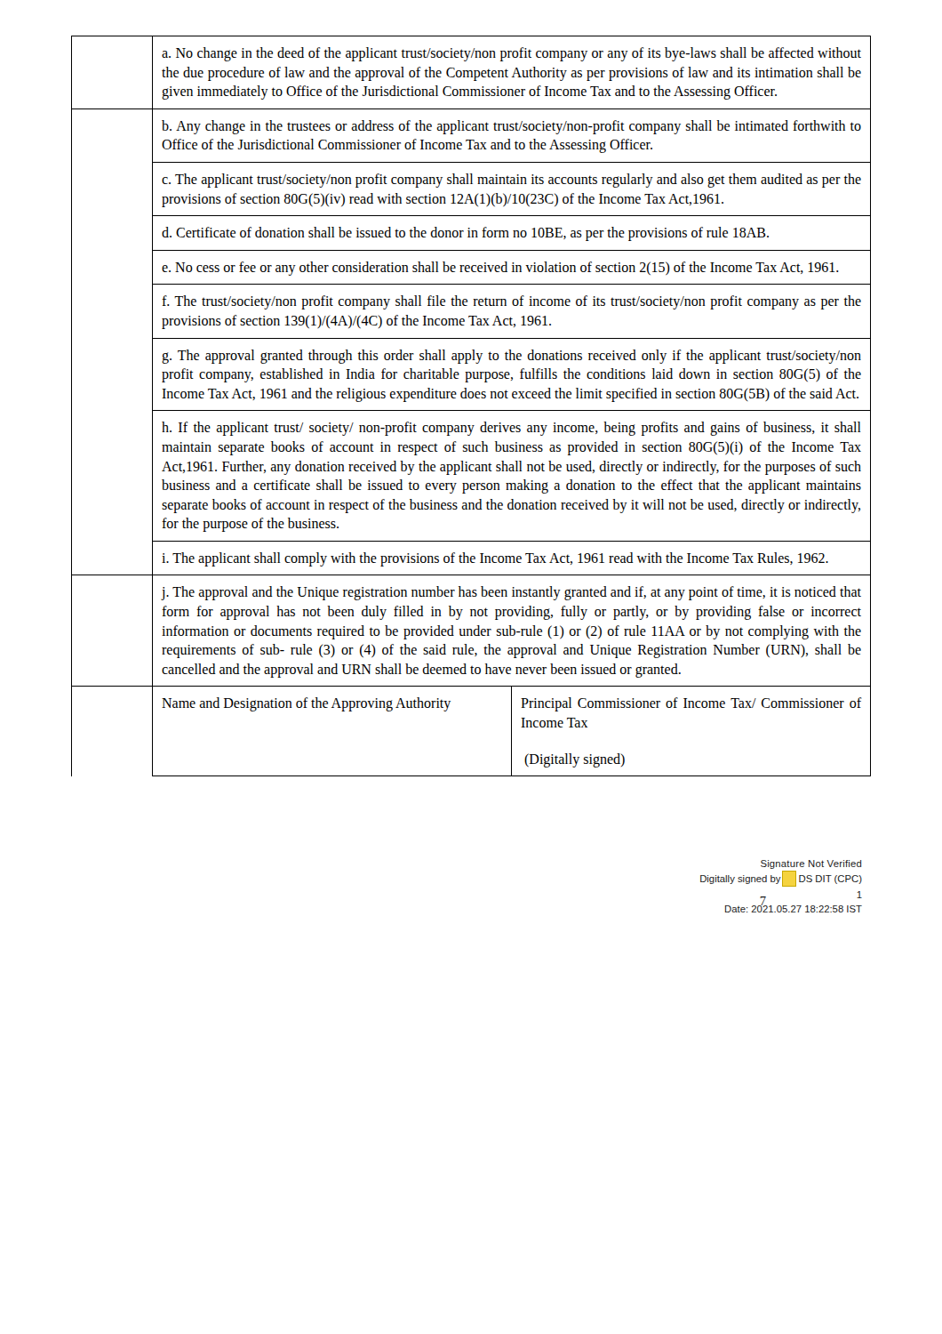| | a. No change in the deed of the applicant trust/society/non profit company or any of its bye-laws shall be affected without the due procedure of law and the approval of the Competent Authority as per provisions of law and its intimation shall be given immediately to Office of the Jurisdictional Commissioner of Income Tax and to the Assessing Officer. |
| | b. Any change in the trustees or address of the applicant trust/society/non-profit company shall be intimated forthwith to Office of the Jurisdictional Commissioner of Income Tax and to the Assessing Officer. |
| | c. The applicant trust/society/non profit company shall maintain its accounts regularly and also get them audited as per the provisions of section 80G(5)(iv) read with section 12A(1)(b)/10(23C) of the Income Tax Act,1961. |
| | d. Certificate of donation shall be issued to the donor in form no 10BE, as per the provisions of rule 18AB. |
| | e. No cess or fee or any other consideration shall be received in violation of section 2(15) of the Income Tax Act, 1961. |
| | f. The trust/society/non profit company shall file the return of income of its trust/society/non profit company as per the provisions of section 139(1)/(4A)/(4C) of the Income Tax Act, 1961. |
| | g. The approval granted through this order shall apply to the donations received only if the applicant trust/society/non profit company, established in India for charitable purpose, fulfills the conditions laid down in section 80G(5) of the Income Tax Act, 1961 and the religious expenditure does not exceed the limit specified in section 80G(5B) of the said Act. |
| | h. If the applicant trust/ society/ non-profit company derives any income, being profits and gains of business, it shall maintain separate books of account in respect of such business as provided in section 80G(5)(i) of the Income Tax Act,1961. Further, any donation received by the applicant shall not be used, directly or indirectly, for the purposes of such business and a certificate shall be issued to every person making a donation to the effect that the applicant maintains separate books of account in respect of the business and the donation received by it will not be used, directly or indirectly, for the purpose of the business. |
| | i. The applicant shall comply with the provisions of the Income Tax Act, 1961 read with the Income Tax Rules, 1962. |
| | j. The approval and the Unique registration number has been instantly granted and if, at any point of time, it is noticed that form for approval has not been duly filled in by not providing, fully or partly, or by providing false or incorrect information or documents required to be provided under sub-rule (1) or (2) of rule 11AA or by not complying with the requirements of sub- rule (3) or (4) of the said rule, the approval and Unique Registration Number (URN), shall be cancelled and the approval and URN shall be deemed to have never been issued or granted. |
| | Name and Designation of the Approving Authority | Principal Commissioner of Income Tax/ Commissioner of Income Tax (Digitally signed) |
Signature Not Verified
Digitally signed by DS DIT (CPC)
1
Date: 2021.05.27 18:22:58 IST
7